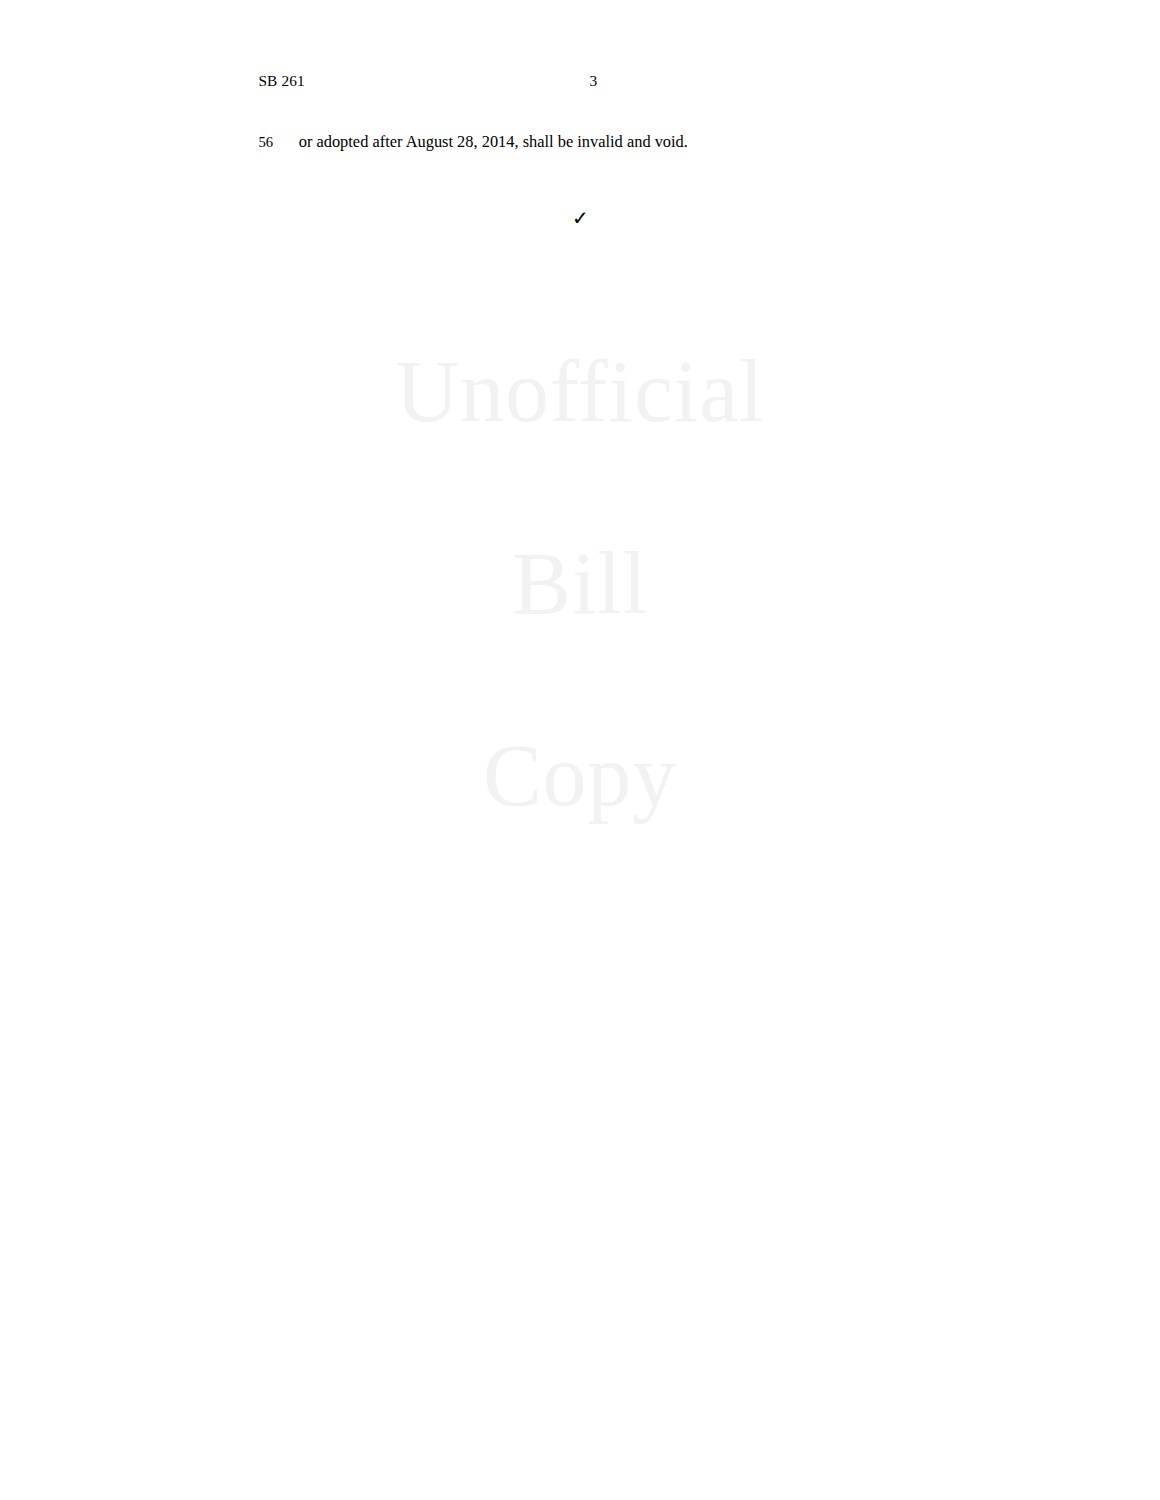Unofficial
Bill
Copy
SB 261 3
56 or adopted after August 28, 2014, shall be invalid and void.
✓